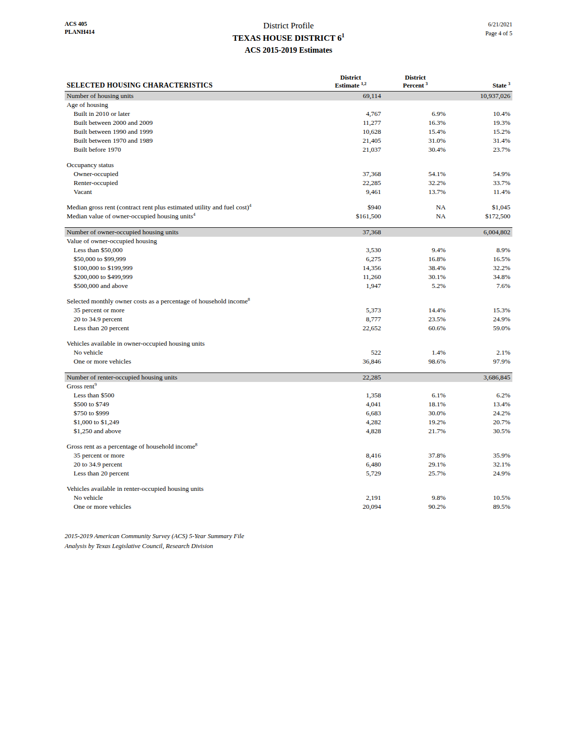ACS 405
PLANH414
6/21/2021
Page 4 of 5
District Profile
TEXAS HOUSE DISTRICT 61
ACS 2015-2019 Estimates
| SELECTED HOUSING CHARACTERISTICS | District Estimate 1,2 | District Percent 3 | State 3 |
| --- | --- | --- | --- |
| Number of housing units | 69,114 | | 10,937,026 |
| Age of housing | | | |
| Built in 2010 or later | 4,767 | 6.9% | 10.4% |
| Built between 2000 and 2009 | 11,277 | 16.3% | 19.3% |
| Built between 1990 and 1999 | 10,628 | 15.4% | 15.2% |
| Built between 1970 and 1989 | 21,405 | 31.0% | 31.4% |
| Built before 1970 | 21,037 | 30.4% | 23.7% |
| Occupancy status | | | |
| Owner-occupied | 37,368 | 54.1% | 54.9% |
| Renter-occupied | 22,285 | 32.2% | 33.7% |
| Vacant | 9,461 | 13.7% | 11.4% |
| Median gross rent (contract rent plus estimated utility and fuel cost) 4 | $940 | NA | $1,045 |
| Median value of owner-occupied housing units 4 | $161,500 | NA | $172,500 |
| Number of owner-occupied housing units | 37,368 | | 6,004,802 |
| Value of owner-occupied housing | | | |
| Less than $50,000 | 3,530 | 9.4% | 8.9% |
| $50,000 to $99,999 | 6,275 | 16.8% | 16.5% |
| $100,000 to $199,999 | 14,356 | 38.4% | 32.2% |
| $200,000 to $499,999 | 11,260 | 30.1% | 34.8% |
| $500,000 and above | 1,947 | 5.2% | 7.6% |
| Selected monthly owner costs as a percentage of household income 8 | | | |
| 35 percent or more | 5,373 | 14.4% | 15.3% |
| 20 to 34.9 percent | 8,777 | 23.5% | 24.9% |
| Less than 20 percent | 22,652 | 60.6% | 59.0% |
| Vehicles available in owner-occupied housing units | | | |
| No vehicle | 522 | 1.4% | 2.1% |
| One or more vehicles | 36,846 | 98.6% | 97.9% |
| Number of renter-occupied housing units | 22,285 | | 3,686,845 |
| Gross rent 9 | | | |
| Less than $500 | 1,358 | 6.1% | 6.2% |
| $500 to $749 | 4,041 | 18.1% | 13.4% |
| $750 to $999 | 6,683 | 30.0% | 24.2% |
| $1,000 to $1,249 | 4,282 | 19.2% | 20.7% |
| $1,250 and above | 4,828 | 21.7% | 30.5% |
| Gross rent as a percentage of household income 8 | | | |
| 35 percent or more | 8,416 | 37.8% | 35.9% |
| 20 to 34.9 percent | 6,480 | 29.1% | 32.1% |
| Less than 20 percent | 5,729 | 25.7% | 24.9% |
| Vehicles available in renter-occupied housing units | | | |
| No vehicle | 2,191 | 9.8% | 10.5% |
| One or more vehicles | 20,094 | 90.2% | 89.5% |
2015-2019 American Community Survey (ACS) 5-Year Summary File
Analysis by Texas Legislative Council, Research Division